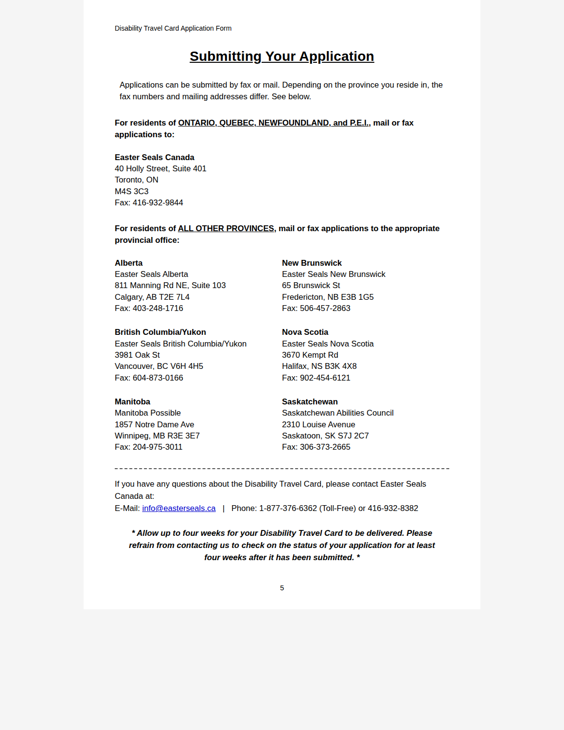Disability Travel Card Application Form
Submitting Your Application
Applications can be submitted by fax or mail. Depending on the province you reside in, the fax numbers and mailing addresses differ. See below.
For residents of ONTARIO, QUEBEC, NEWFOUNDLAND, and P.E.I., mail or fax applications to:
Easter Seals Canada
40 Holly Street, Suite 401
Toronto, ON
M4S 3C3
Fax: 416-932-9844
For residents of ALL OTHER PROVINCES, mail or fax applications to the appropriate provincial office:
| Alberta Easter Seals Alberta 811 Manning Rd NE, Suite 103 Calgary, AB T2E 7L4 Fax: 403-248-1716 | New Brunswick Easter Seals New Brunswick 65 Brunswick St Fredericton, NB E3B 1G5 Fax: 506-457-2863 |
| British Columbia/Yukon Easter Seals British Columbia/Yukon 3981 Oak St Vancouver, BC V6H 4H5 Fax: 604-873-0166 | Nova Scotia Easter Seals Nova Scotia 3670 Kempt Rd Halifax, NS B3K 4X8 Fax: 902-454-6121 |
| Manitoba Manitoba Possible 1857 Notre Dame Ave Winnipeg, MB R3E 3E7 Fax: 204-975-3011 | Saskatchewan Saskatchewan Abilities Council 2310 Louise Avenue Saskatoon, SK S7J 2C7 Fax: 306-373-2665 |
If you have any questions about the Disability Travel Card, please contact Easter Seals Canada at:
E-Mail: info@easterseals.ca|Phone: 1-877-376-6362 (Toll-Free) or 416-932-8382
* Allow up to four weeks for your Disability Travel Card to be delivered. Please refrain from contacting us to check on the status of your application for at least four weeks after it has been submitted. *
5